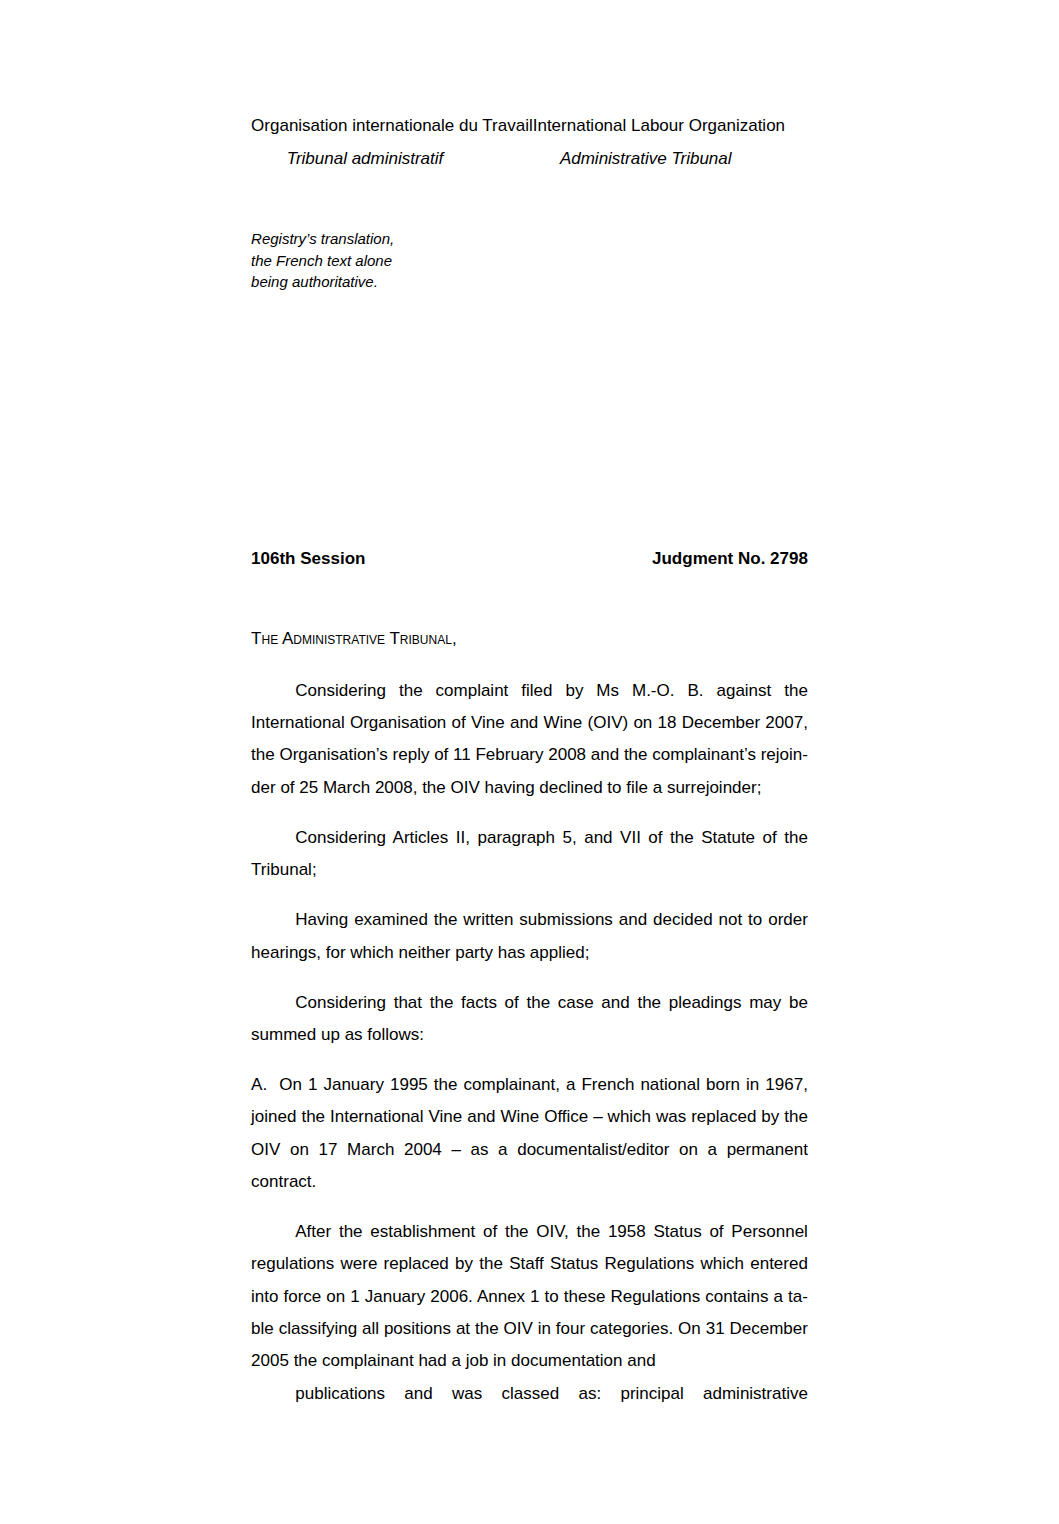| Organisation internationale du Travail Tribunal administratif | International Labour Organization Administrative Tribunal |
Registry’s translation,
the French text alone
being authoritative.
106th Session Judgment No. 2798
The Administrative Tribunal,
Considering the complaint filed by Ms M.-O. B. against the International Organisation of Vine and Wine (OIV) on 18 December 2007, the Organisation’s reply of 11 February 2008 and the complainant’s rejoinder of 25 March 2008, the OIV having declined to file a surrejoinder;
Considering Articles II, paragraph 5, and VII of the Statute of the Tribunal;
Having examined the written submissions and decided not to order hearings, for which neither party has applied;
Considering that the facts of the case and the pleadings may be summed up as follows:
A. On 1 January 1995 the complainant, a French national born in 1967, joined the International Vine and Wine Office – which was replaced by the OIV on 17 March 2004 – as a documentalist/editor on a permanent contract.
After the establishment of the OIV, the 1958 Status of Personnel regulations were replaced by the Staff Status Regulations which entered into force on 1 January 2006. Annex 1 to these Regulations contains a table classifying all positions at the OIV in four categories. On 31 December 2005 the complainant had a job in documentation and publications and was classed as: principal administrative